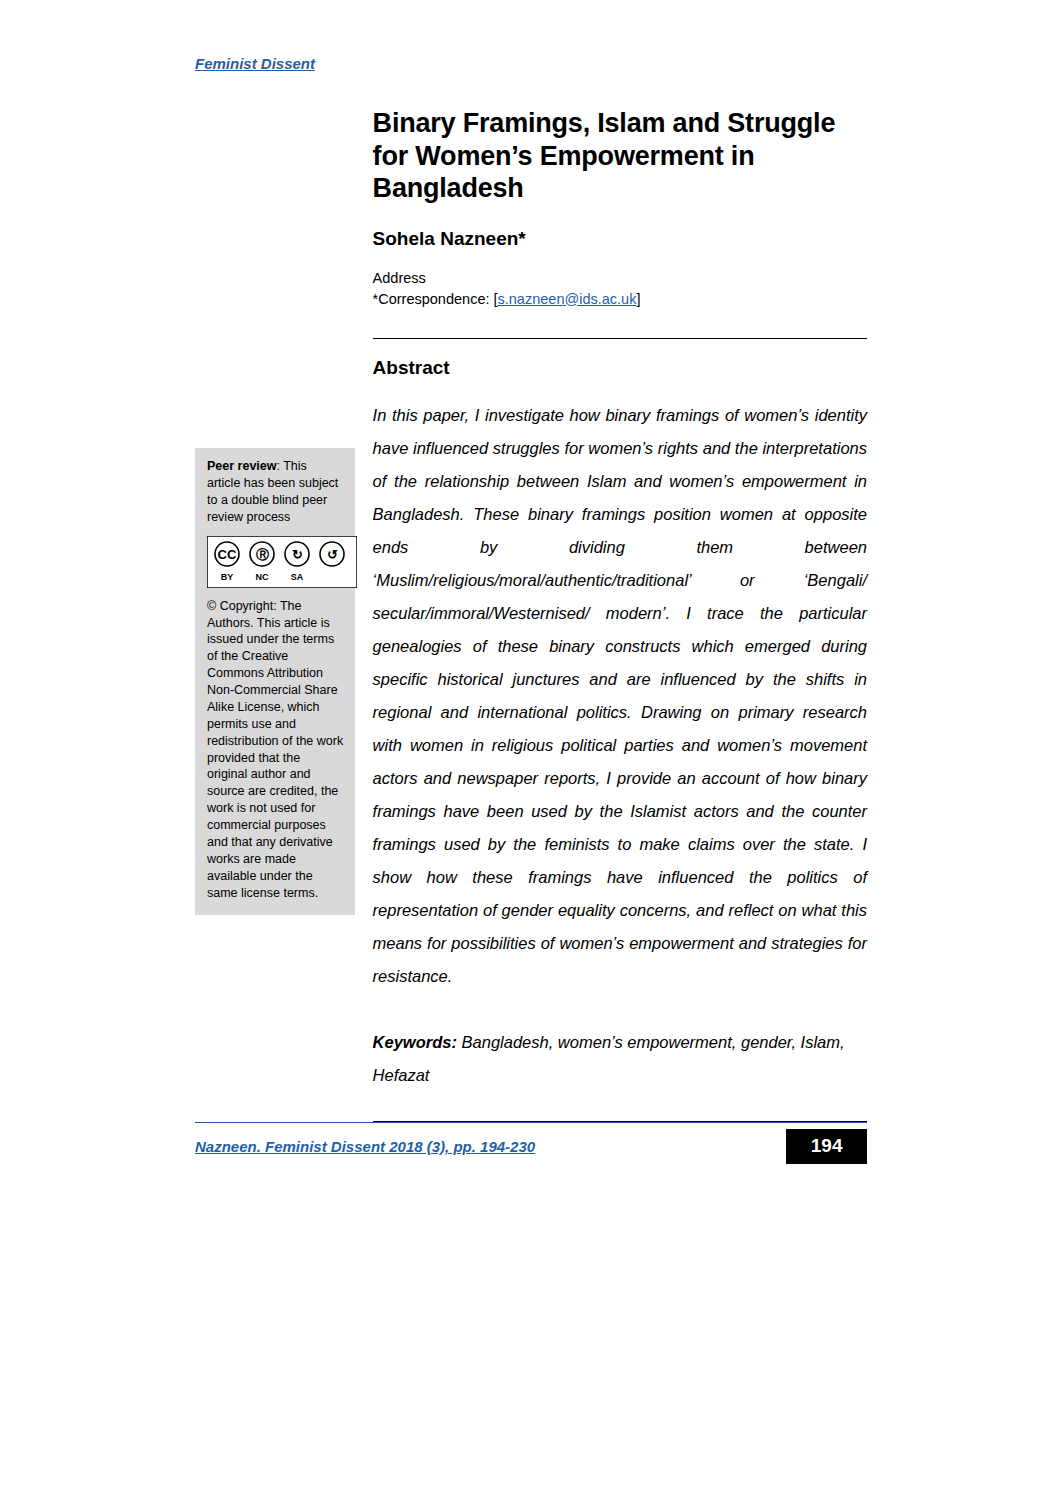Feminist Dissent
Peer review: This article has been subject to a double blind peer review process
CC Ⓡ ↻ ↺ BY NC SA
© Copyright: The Authors. This article is issued under the terms of the Creative Commons Attribution Non-Commercial Share Alike License, which permits use and redistribution of the work provided that the original author and source are credited, the work is not used for commercial purposes and that any derivative works are made available under the same license terms.
Binary Framings, Islam and Struggle for Women’s Empowerment in Bangladesh
Sohela Nazneen*
Address
*Correspondence: [s.nazneen@ids.ac.uk]
Abstract
In this paper, I investigate how binary framings of women’s identity have influenced struggles for women’s rights and the interpretations of the relationship between Islam and women’s empowerment in Bangladesh. These binary framings position women at opposite ends by dividing them between ‘Muslim/religious/moral/authentic/traditional’ or ‘Bengali/ secular/immoral/Westernised/ modern’. I trace the particular genealogies of these binary constructs which emerged during specific historical junctures and are influenced by the shifts in regional and international politics. Drawing on primary research with women in religious political parties and women’s movement actors and newspaper reports, I provide an account of how binary framings have been used by the Islamist actors and the counter framings used by the feminists to make claims over the state. I show how these framings have influenced the politics of representation of gender equality concerns, and reflect on what this means for possibilities of women’s empowerment and strategies for resistance.
Keywords: Bangladesh, women’s empowerment, gender, Islam, Hefazat
Nazneen. Feminist Dissent 2018 (3), pp. 194-230
194